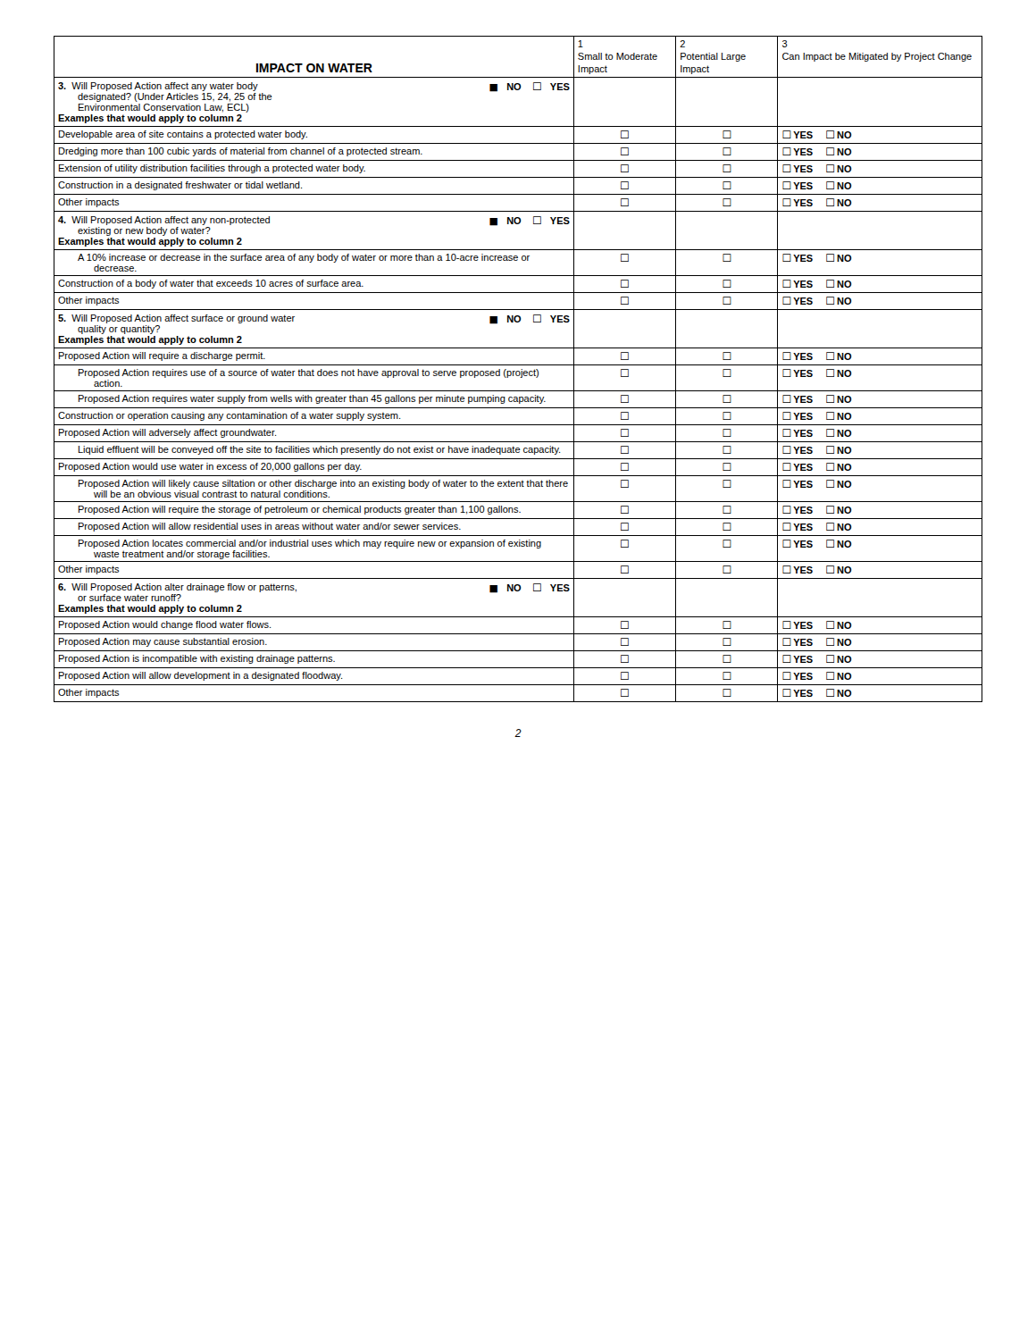| IMPACT ON WATER | 1 Small to Moderate Impact | 2 Potential Large Impact | 3 Can Impact be Mitigated by Project Change |
| --- | --- | --- | --- |
| 3. Will Proposed Action affect any water body designated? (Under Articles 15, 24, 25 of the Environmental Conservation Law, ECL) ■ NO ☐ YES Examples that would apply to column 2 | | | |
| Developable area of site contains a protected water body. | ☐ | ☐ | ☐ YES ☐ NO |
| Dredging more than 100 cubic yards of material from channel of a protected stream. | ☐ | ☐ | ☐ YES ☐ NO |
| Extension of utility distribution facilities through a protected water body. | ☐ | ☐ | ☐ YES ☐ NO |
| Construction in a designated freshwater or tidal wetland. | ☐ | ☐ | ☐ YES ☐ NO |
| Other impacts | ☐ | ☐ | ☐ YES ☐ NO |
| 4. Will Proposed Action affect any non-protected existing or new body of water? ■ NO ☐ YES Examples that would apply to column 2 | | | |
| A 10% increase or decrease in the surface area of any body of water or more than a 10-acre increase or decrease. | ☐ | ☐ | ☐ YES ☐ NO |
| Construction of a body of water that exceeds 10 acres of surface area. | ☐ | ☐ | ☐ YES ☐ NO |
| Other impacts | ☐ | ☐ | ☐ YES ☐ NO |
| 5. Will Proposed Action affect surface or ground water quality or quantity? ■ NO ☐ YES Examples that would apply to column 2 | | | |
| Proposed Action will require a discharge permit. | ☐ | ☐ | ☐ YES ☐ NO |
| Proposed Action requires use of a source of water that does not have approval to serve proposed (project) action. | ☐ | ☐ | ☐ YES ☐ NO |
| Proposed Action requires water supply from wells with greater than 45 gallons per minute pumping capacity. | ☐ | ☐ | ☐ YES ☐ NO |
| Construction or operation causing any contamination of a water supply system. | ☐ | ☐ | ☐ YES ☐ NO |
| Proposed Action will adversely affect groundwater. | ☐ | ☐ | ☐ YES ☐ NO |
| Liquid effluent will be conveyed off the site to facilities which presently do not exist or have inadequate capacity. | ☐ | ☐ | ☐ YES ☐ NO |
| Proposed Action would use water in excess of 20,000 gallons per day. | ☐ | ☐ | ☐ YES ☐ NO |
| Proposed Action will likely cause siltation or other discharge into an existing body of water to the extent that there will be an obvious visual contrast to natural conditions. | ☐ | ☐ | ☐ YES ☐ NO |
| Proposed Action will require the storage of petroleum or chemical products greater than 1,100 gallons. | ☐ | ☐ | ☐ YES ☐ NO |
| Proposed Action will allow residential uses in areas without water and/or sewer services. | ☐ | ☐ | ☐ YES ☐ NO |
| Proposed Action locates commercial and/or industrial uses which may require new or expansion of existing waste treatment and/or storage facilities. | ☐ | ☐ | ☐ YES ☐ NO |
| Other impacts | ☐ | ☐ | ☐ YES ☐ NO |
| 6. Will Proposed Action alter drainage flow or patterns, or surface water runoff? ■ NO ☐ YES Examples that would apply to column 2 | | | |
| Proposed Action would change flood water flows. | ☐ | ☐ | ☐ YES ☐ NO |
| Proposed Action may cause substantial erosion. | ☐ | ☐ | ☐ YES ☐ NO |
| Proposed Action is incompatible with existing drainage patterns. | ☐ | ☐ | ☐ YES ☐ NO |
| Proposed Action will allow development in a designated floodway. | ☐ | ☐ | ☐ YES ☐ NO |
| Other impacts | ☐ | ☐ | ☐ YES ☐ NO |
2